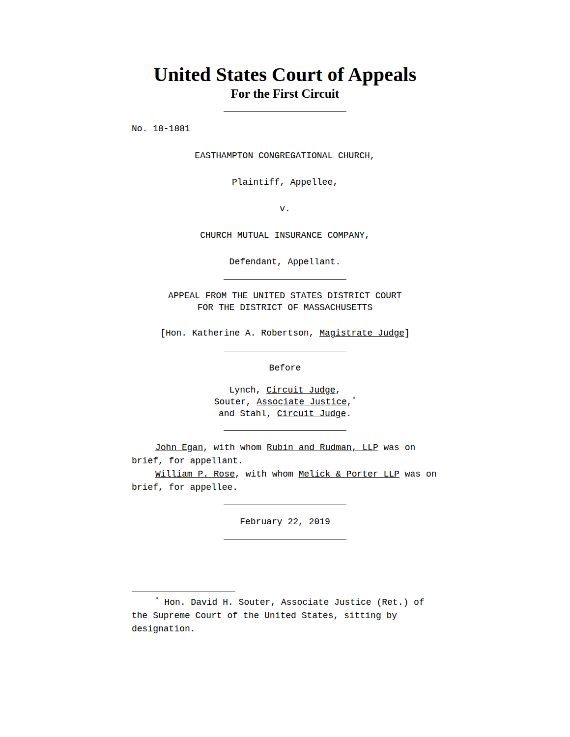United States Court of Appeals
For the First Circuit
No. 18-1881
EASTHAMPTON CONGREGATIONAL CHURCH,
Plaintiff, Appellee,
v.
CHURCH MUTUAL INSURANCE COMPANY,
Defendant, Appellant.
APPEAL FROM THE UNITED STATES DISTRICT COURT
FOR THE DISTRICT OF MASSACHUSETTS
[Hon. Katherine A. Robertson, Magistrate Judge]
Before
Lynch, Circuit Judge,
Souter, Associate Justice,*
and Stahl, Circuit Judge.
John Egan, with whom Rubin and Rudman, LLP was on brief, for appellant.
William P. Rose, with whom Melick & Porter LLP was on brief, for appellee.
February 22, 2019
* Hon. David H. Souter, Associate Justice (Ret.) of the Supreme Court of the United States, sitting by designation.